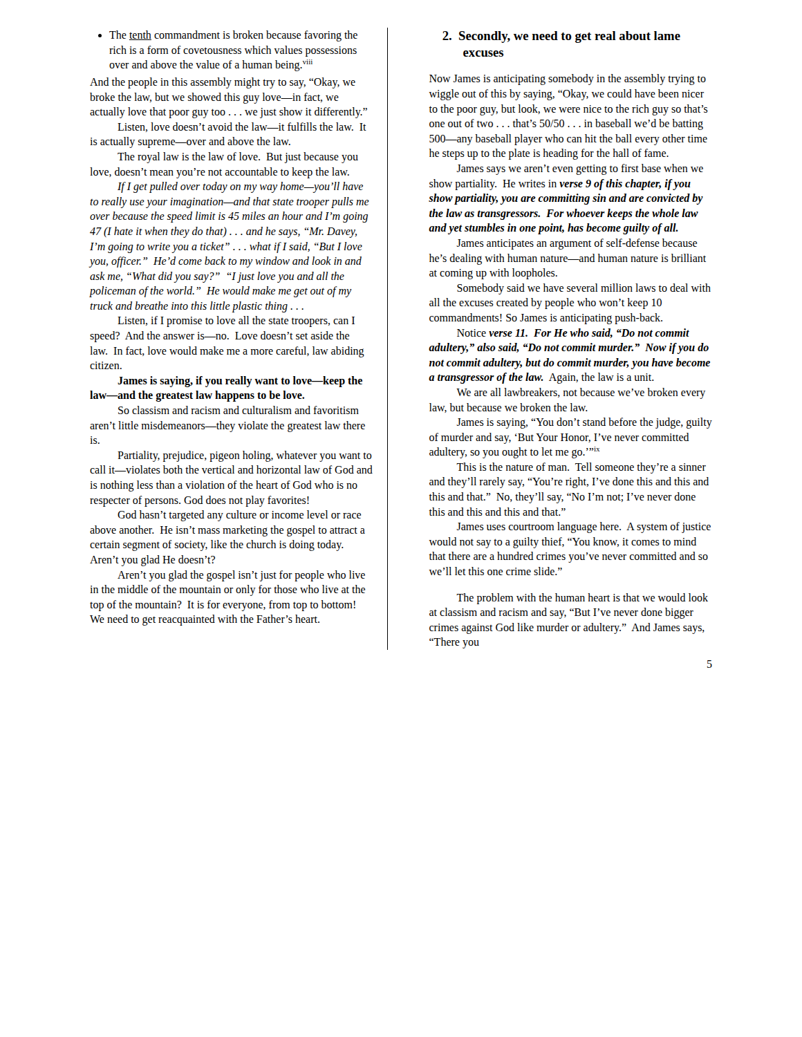The tenth commandment is broken because favoring the rich is a form of covetousness which values possessions over and above the value of a human being.viii
And the people in this assembly might try to say, “Okay, we broke the law, but we showed this guy love—in fact, we actually love that poor guy too . . . we just show it differently.”
Listen, love doesn’t avoid the law—it fulfills the law. It is actually supreme—over and above the law.
The royal law is the law of love. But just because you love, doesn’t mean you’re not accountable to keep the law.
If I get pulled over today on my way home—you’ll have to really use your imagination—and that state trooper pulls me over because the speed limit is 45 miles an hour and I’m going 47 (I hate it when they do that) . . . and he says, “Mr. Davey, I’m going to write you a ticket” . . . what if I said, “But I love you, officer.” He’d come back to my window and look in and ask me, “What did you say?” “I just love you and all the policeman of the world.” He would make me get out of my truck and breathe into this little plastic thing . . .
Listen, if I promise to love all the state troopers, can I speed? And the answer is—no. Love doesn’t set aside the law. In fact, love would make me a more careful, law abiding citizen.
James is saying, if you really want to love—keep the law—and the greatest law happens to be love.
So classism and racism and culturalism and favoritism aren’t little misdemeanors—they violate the greatest law there is.
Partiality, prejudice, pigeon holing, whatever you want to call it—violates both the vertical and horizontal law of God and is nothing less than a violation of the heart of God who is no respecter of persons. God does not play favorites!
God hasn’t targeted any culture or income level or race above another. He isn’t mass marketing the gospel to attract a certain segment of society, like the church is doing today. Aren’t you glad He doesn’t?
Aren’t you glad the gospel isn’t just for people who live in the middle of the mountain or only for those who live at the top of the mountain? It is for everyone, from top to bottom!
We need to get reacquainted with the Father’s heart.
2. Secondly, we need to get real about lame excuses
Now James is anticipating somebody in the assembly trying to wiggle out of this by saying, “Okay, we could have been nicer to the poor guy, but look, we were nice to the rich guy so that’s one out of two . . . that’s 50/50 . . . in baseball we’d be batting 500—any baseball player who can hit the ball every other time he steps up to the plate is heading for the hall of fame.
James says we aren’t even getting to first base when we show partiality. He writes in verse 9 of this chapter, if you show partiality, you are committing sin and are convicted by the law as transgressors. For whoever keeps the whole law and yet stumbles in one point, has become guilty of all.
James anticipates an argument of self-defense because he’s dealing with human nature—and human nature is brilliant at coming up with loopholes.
Somebody said we have several million laws to deal with all the excuses created by people who won’t keep 10 commandments! So James is anticipating push-back.
Notice verse 11. For He who said, “Do not commit adultery,” also said, “Do not commit murder.” Now if you do not commit adultery, but do commit murder, you have become a transgressor of the law. Again, the law is a unit.
We are all lawbreakers, not because we’ve broken every law, but because we broken the law.
James is saying, “You don’t stand before the judge, guilty of murder and say, ‘But Your Honor, I’ve never committed adultery, so you ought to let me go.’”ix
This is the nature of man. Tell someone they’re a sinner and they’ll rarely say, “You’re right, I’ve done this and this and this and that.” No, they’ll say, “No I’m not; I’ve never done this and this and this and that.”
James uses courtroom language here. A system of justice would not say to a guilty thief, “You know, it comes to mind that there are a hundred crimes you’ve never committed and so we’ll let this one crime slide.”
The problem with the human heart is that we would look at classism and racism and say, “But I’ve never done bigger crimes against God like murder or adultery.” And James says, “There you
5